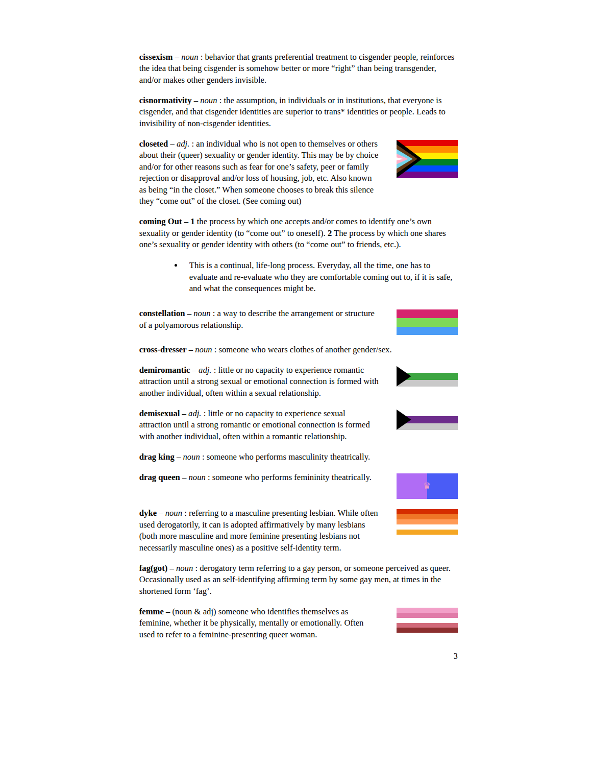cissexism – noun : behavior that grants preferential treatment to cisgender people, reinforces the idea that being cisgender is somehow better or more “right” than being transgender, and/or makes other genders invisible.
cisnormativity – noun : the assumption, in individuals or in institutions, that everyone is cisgender, and that cisgender identities are superior to trans* identities or people. Leads to invisibility of non-cisgender identities.
closeted – adj. : an individual who is not open to themselves or others about their (queer) sexuality or gender identity. This may be by choice and/or for other reasons such as fear for one’s safety, peer or family rejection or disapproval and/or loss of housing, job, etc. Also known as being “in the closet.” When someone chooses to break this silence they “come out” of the closet. (See coming out)
coming Out – 1 the process by which one accepts and/or comes to identify one’s own sexuality or gender identity (to “come out” to oneself). 2 The process by which one shares one’s sexuality or gender identity with others (to “come out” to friends, etc.).
This is a continual, life-long process. Everyday, all the time, one has to evaluate and re-evaluate who they are comfortable coming out to, if it is safe, and what the consequences might be.
constellation – noun : a way to describe the arrangement or structure of a polyamorous relationship.
cross-dresser – noun : someone who wears clothes of another gender/sex.
demiromantic – adj. : little or no capacity to experience romantic attraction until a strong sexual or emotional connection is formed with another individual, often within a sexual relationship.
demisexual – adj. : little or no capacity to experience sexual attraction until a strong romantic or emotional connection is formed with another individual, often within a romantic relationship.
drag king – noun : someone who performs masculinity theatrically.
drag queen – noun : someone who performs femininity theatrically.
♛
dyke – noun : referring to a masculine presenting lesbian. While often used derogatorily, it can is adopted affirmatively by many lesbians (both more masculine and more feminine presenting lesbians not necessarily masculine ones) as a positive self-identity term.
fag(got) – noun : derogatory term referring to a gay person, or someone perceived as queer. Occasionally used as an self-identifying affirming term by some gay men, at times in the shortened form ‘fag’.
femme – (noun & adj) someone who identifies themselves as feminine, whether it be physically, mentally or emotionally. Often used to refer to a feminine-presenting queer woman.
3